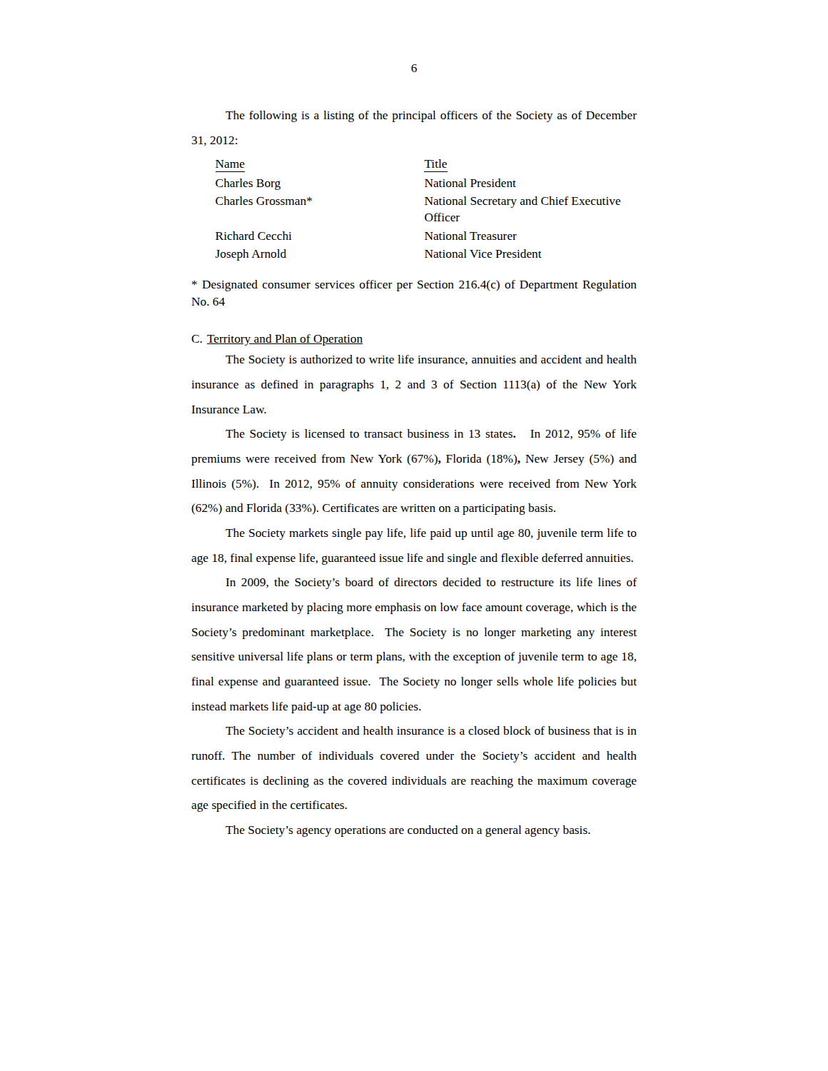6
The following is a listing of the principal officers of the Society as of December 31, 2012:
| Name | Title |
| --- | --- |
| Charles Borg | National President |
| Charles Grossman* | National Secretary and Chief Executive Officer |
| Richard Cecchi | National Treasurer |
| Joseph Arnold | National Vice President |
* Designated consumer services officer per Section 216.4(c) of Department Regulation No. 64
C. Territory and Plan of Operation
The Society is authorized to write life insurance, annuities and accident and health insurance as defined in paragraphs 1, 2 and 3 of Section 1113(a) of the New York Insurance Law.
The Society is licensed to transact business in 13 states. In 2012, 95% of life premiums were received from New York (67%), Florida (18%), New Jersey (5%) and Illinois (5%). In 2012, 95% of annuity considerations were received from New York (62%) and Florida (33%). Certificates are written on a participating basis.
The Society markets single pay life, life paid up until age 80, juvenile term life to age 18, final expense life, guaranteed issue life and single and flexible deferred annuities.
In 2009, the Society’s board of directors decided to restructure its life lines of insurance marketed by placing more emphasis on low face amount coverage, which is the Society’s predominant marketplace. The Society is no longer marketing any interest sensitive universal life plans or term plans, with the exception of juvenile term to age 18, final expense and guaranteed issue. The Society no longer sells whole life policies but instead markets life paid-up at age 80 policies.
The Society’s accident and health insurance is a closed block of business that is in runoff. The number of individuals covered under the Society’s accident and health certificates is declining as the covered individuals are reaching the maximum coverage age specified in the certificates.
The Society’s agency operations are conducted on a general agency basis.